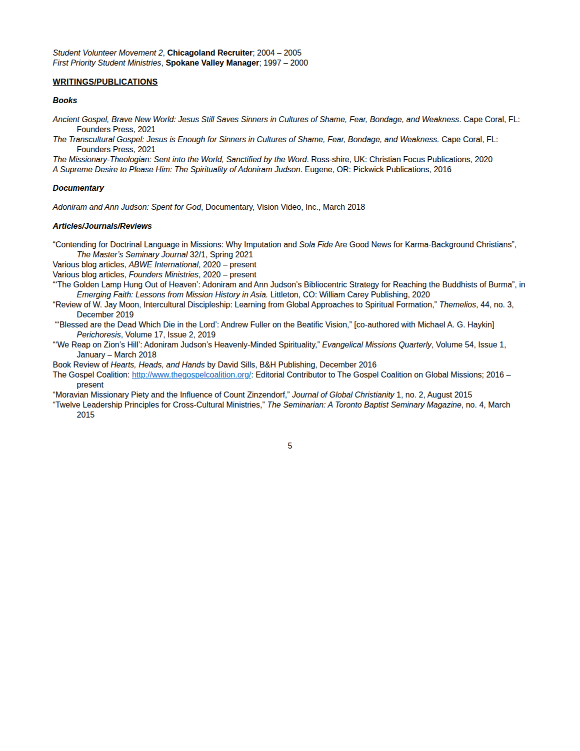Student Volunteer Movement 2, Chicagoland Recruiter; 2004 – 2005
First Priority Student Ministries, Spokane Valley Manager; 1997 – 2000
WRITINGS/PUBLICATIONS
Books
Ancient Gospel, Brave New World: Jesus Still Saves Sinners in Cultures of Shame, Fear, Bondage, and Weakness. Cape Coral, FL: Founders Press, 2021
The Transcultural Gospel: Jesus is Enough for Sinners in Cultures of Shame, Fear, Bondage, and Weakness. Cape Coral, FL: Founders Press, 2021
The Missionary-Theologian: Sent into the World, Sanctified by the Word. Ross-shire, UK: Christian Focus Publications, 2020
A Supreme Desire to Please Him: The Spirituality of Adoniram Judson. Eugene, OR: Pickwick Publications, 2016
Documentary
Adoniram and Ann Judson: Spent for God, Documentary, Vision Video, Inc., March 2018
Articles/Journals/Reviews
“Contending for Doctrinal Language in Missions: Why Imputation and Sola Fide Are Good News for Karma-Background Christians”, The Master’s Seminary Journal 32/1, Spring 2021
Various blog articles, ABWE International, 2020 – present
Various blog articles, Founders Ministries, 2020 – present
“‘The Golden Lamp Hung Out of Heaven’: Adoniram and Ann Judson’s Bibliocentric Strategy for Reaching the Buddhists of Burma”, in Emerging Faith: Lessons from Mission History in Asia. Littleton, CO: William Carey Publishing, 2020
“Review of W. Jay Moon, Intercultural Discipleship: Learning from Global Approaches to Spiritual Formation,” Themelios, 44, no. 3, December 2019
“‘Blessed are the Dead Which Die in the Lord’: Andrew Fuller on the Beatific Vision,” [co-authored with Michael A. G. Haykin] Perichoresis, Volume 17, Issue 2, 2019
“‘We Reap on Zion’s Hill’: Adoniram Judson’s Heavenly-Minded Spirituality,” Evangelical Missions Quarterly, Volume 54, Issue 1, January – March 2018
Book Review of Hearts, Heads, and Hands by David Sills, B&H Publishing, December 2016
The Gospel Coalition: http://www.thegospelcoalition.org/: Editorial Contributor to The Gospel Coalition on Global Missions; 2016 – present
“Moravian Missionary Piety and the Influence of Count Zinzendorf,” Journal of Global Christianity 1, no. 2, August 2015
“Twelve Leadership Principles for Cross-Cultural Ministries,” The Seminarian: A Toronto Baptist Seminary Magazine, no. 4, March 2015
5